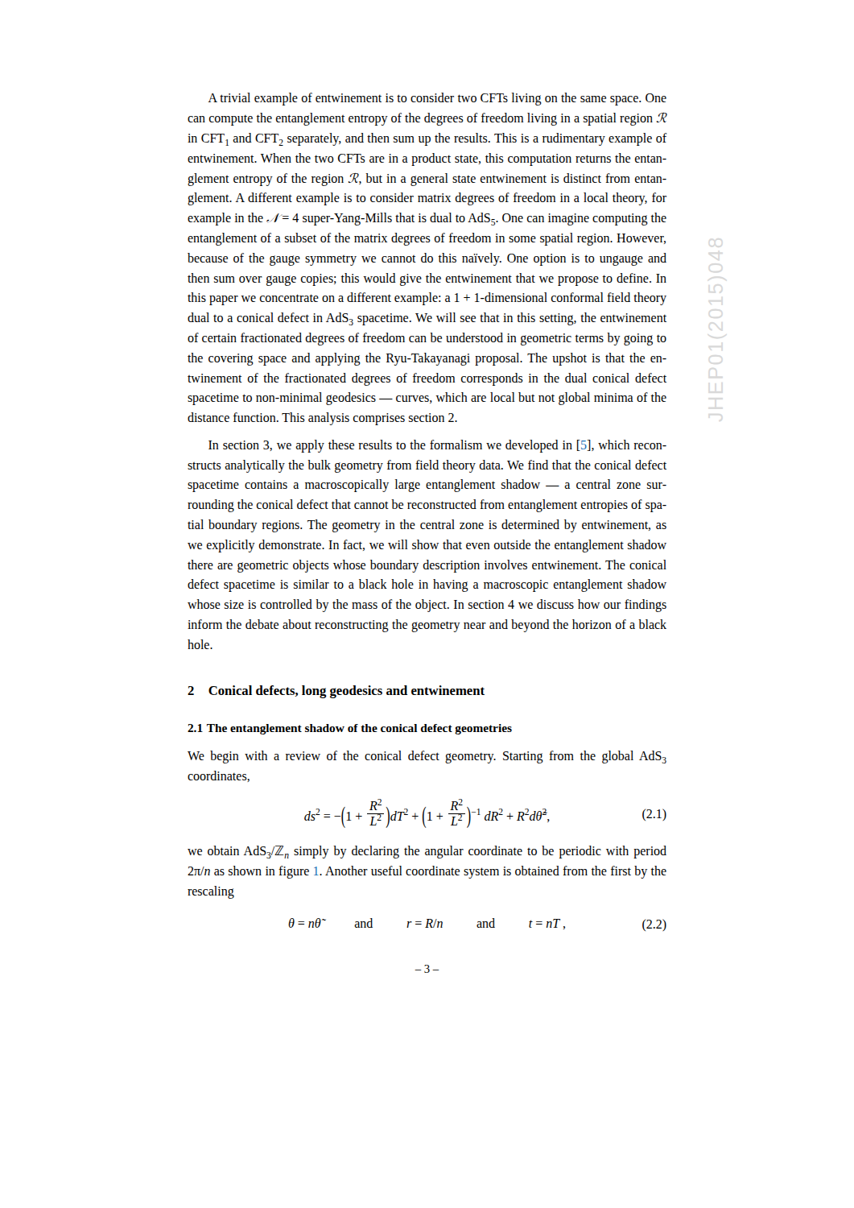JHEP01(2015)048
A trivial example of entwinement is to consider two CFTs living on the same space. One can compute the entanglement entropy of the degrees of freedom living in a spatial region ℛ in CFT1 and CFT2 separately, and then sum up the results. This is a rudimentary example of entwinement. When the two CFTs are in a product state, this computation returns the entanglement entropy of the region ℛ, but in a general state entwinement is distinct from entanglement. A different example is to consider matrix degrees of freedom in a local theory, for example in the 𝒩 = 4 super-Yang-Mills that is dual to AdS5. One can imagine computing the entanglement of a subset of the matrix degrees of freedom in some spatial region. However, because of the gauge symmetry we cannot do this naïvely. One option is to ungauge and then sum over gauge copies; this would give the entwinement that we propose to define. In this paper we concentrate on a different example: a 1 + 1-dimensional conformal field theory dual to a conical defect in AdS3 spacetime. We will see that in this setting, the entwinement of certain fractionated degrees of freedom can be understood in geometric terms by going to the covering space and applying the Ryu-Takayanagi proposal. The upshot is that the entwinement of the fractionated degrees of freedom corresponds in the dual conical defect spacetime to non-minimal geodesics — curves, which are local but not global minima of the distance function. This analysis comprises section 2.
In section 3, we apply these results to the formalism we developed in [5], which reconstructs analytically the bulk geometry from field theory data. We find that the conical defect spacetime contains a macroscopically large entanglement shadow — a central zone surrounding the conical defect that cannot be reconstructed from entanglement entropies of spatial boundary regions. The geometry in the central zone is determined by entwinement, as we explicitly demonstrate. In fact, we will show that even outside the entanglement shadow there are geometric objects whose boundary description involves entwinement. The conical defect spacetime is similar to a black hole in having a macroscopic entanglement shadow whose size is controlled by the mass of the object. In section 4 we discuss how our findings inform the debate about reconstructing the geometry near and beyond the horizon of a black hole.
2 Conical defects, long geodesics and entwinement
2.1 The entanglement shadow of the conical defect geometries
We begin with a review of the conical defect geometry. Starting from the global AdS3 coordinates,
ds2 = −(1 + R2 L2) dT2 + (1 + R2 L2)−1 dR2 + R2dθ̃2, (2.1)
we obtain AdS3/ℤn simply by declaring the angular coordinate to be periodic with period 2π/n as shown in figure 1. Another useful coordinate system is obtained from the first by the rescaling
θ = nθ̃ and r = R/n and t = nT , (2.2)
– 3 –